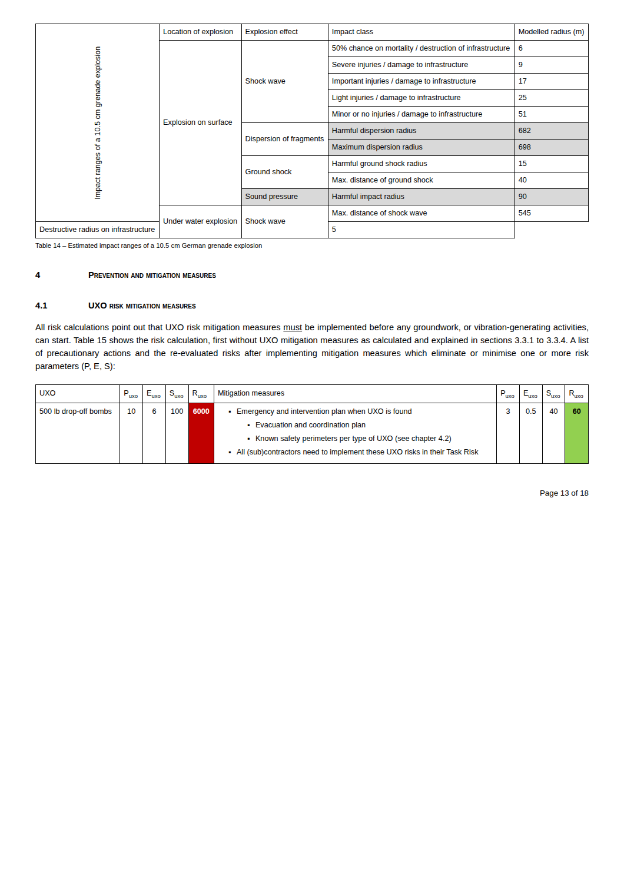| Impact ranges of a 10.5 cm grenade explosion | Location of explosion | Explosion effect | Impact class | Modelled radius (m) |
| Explosion on surface | Shock wave | 50% chance on mortality / destruction of infrastructure | 6 |
| Severe injuries / damage to infrastructure | 9 |
| Important injuries / damage to infrastructure | 17 |
| Light injuries / damage to infrastructure | 25 |
| Minor or no injuries / damage to infrastructure | 51 |
| Dispersion of fragments | Harmful dispersion radius | 682 |
| Maximum dispersion radius | 698 |
| Ground shock | Harmful ground shock radius | 15 |
| Max. distance of ground shock | 40 |
| Sound pressure | Harmful impact radius | 90 |
| Under water explosion | Shock wave | Max. distance of shock wave | 545 |
| Destructive radius on infrastructure | 5 |
Table 14 – Estimated impact ranges of a 10.5 cm German grenade explosion
4 Prevention and mitigation measures
4.1 UXO risk mitigation measures
All risk calculations point out that UXO risk mitigation measures must be implemented before any groundwork, or vibration-generating activities, can start. Table 15 shows the risk calculation, first without UXO mitigation measures as calculated and explained in sections 3.3.1 to 3.3.4. A list of precautionary actions and the re-evaluated risks after implementing mitigation measures which eliminate or minimise one or more risk parameters (P, E, S):
| UXO | P uxo | E uxo | S uxo | R uxo | Mitigation measures | P uxo | E uxo | S uxo | R uxo |
| --- | --- | --- | --- | --- | --- | --- | --- | --- | --- |
| 500 lb drop-off bombs | 10 | 6 | 100 | 6000 | Emergency and intervention plan when UXO is found Evacuation and coordination plan Known safety perimeters per type of UXO (see chapter 4.2) All (sub)contractors need to implement these UXO risks in their Task Risk | 3 | 0.5 | 40 | 60 |
Page 13 of 18